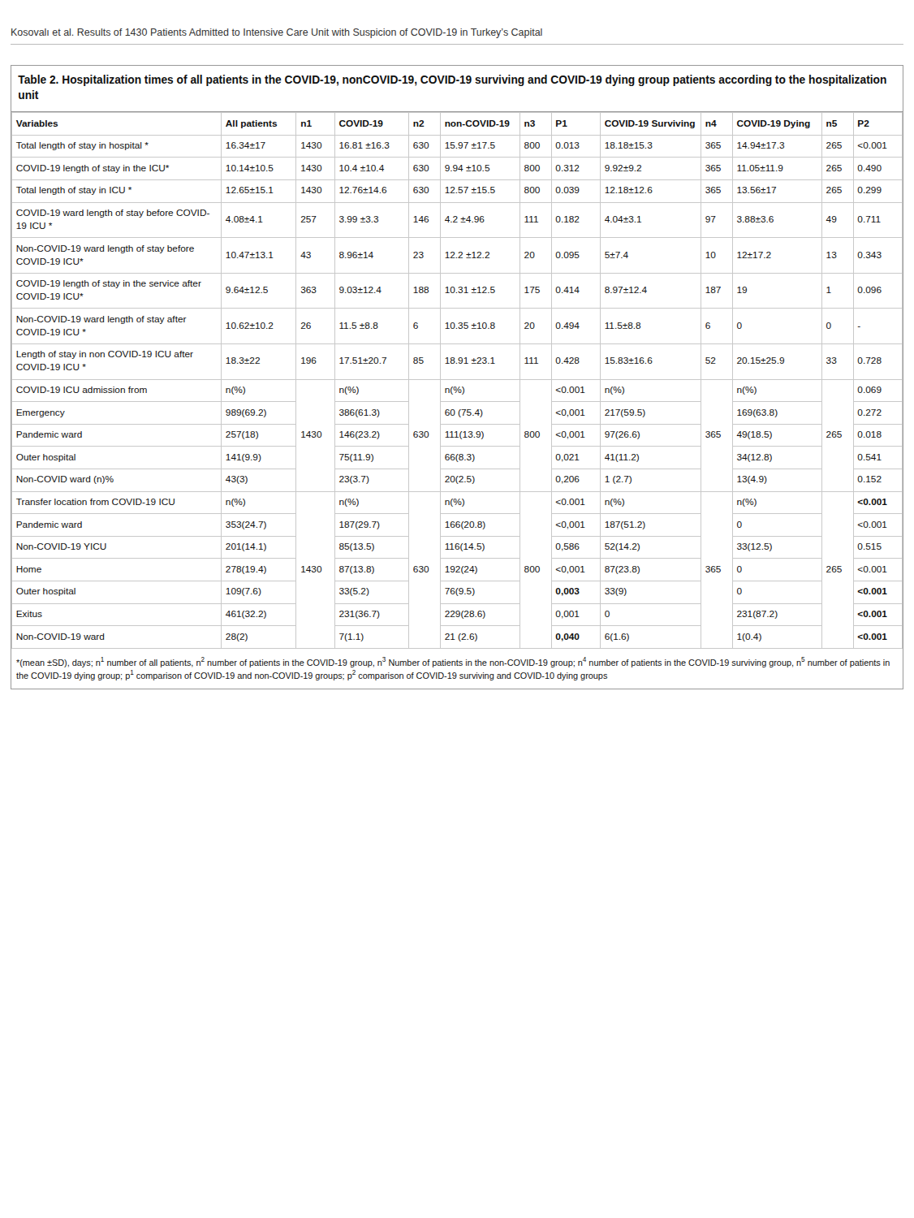Kosovalı et al. Results of 1430 Patients Admitted to Intensive Care Unit with Suspicion of COVID-19 in Turkey’s Capital
Table 2. Hospitalization times of all patients in the COVID-19, nonCOVID-19, COVID-19 surviving and COVID-19 dying group patients according to the hospitalization unit
| Variables | All patients | n1 | COVID-19 | n2 | non-COVID-19 | n3 | P1 | COVID-19 Surviving | n4 | COVID-19 Dying | n5 | P2 |
| --- | --- | --- | --- | --- | --- | --- | --- | --- | --- | --- | --- | --- |
| Total length of stay in hospital * | 16.34±17 | 1430 | 16.81 ±16.3 | 630 | 15.97 ±17.5 | 800 | 0.013 | 18.18±15.3 | 365 | 14.94±17.3 | 265 | <0.001 |
| COVID-19 length of stay in the ICU* | 10.14±10.5 | 1430 | 10.4 ±10.4 | 630 | 9.94 ±10.5 | 800 | 0.312 | 9.92±9.2 | 365 | 11.05±11.9 | 265 | 0.490 |
| Total length of stay in ICU * | 12.65±15.1 | 1430 | 12.76±14.6 | 630 | 12.57 ±15.5 | 800 | 0.039 | 12.18±12.6 | 365 | 13.56±17 | 265 | 0.299 |
| COVID-19 ward length of stay before COVID-19 ICU * | 4.08±4.1 | 257 | 3.99 ±3.3 | 146 | 4.2 ±4.96 | 111 | 0.182 | 4.04±3.1 | 97 | 3.88±3.6 | 49 | 0.711 |
| Non-COVID-19 ward length of stay before COVID-19 ICU* | 10.47±13.1 | 43 | 8.96±14 | 23 | 12.2 ±12.2 | 20 | 0.095 | 5±7.4 | 10 | 12±17.2 | 13 | 0.343 |
| COVID-19 length of stay in the service after COVID-19 ICU* | 9.64±12.5 | 363 | 9.03±12.4 | 188 | 10.31 ±12.5 | 175 | 0.414 | 8.97±12.4 | 187 | 19 | 1 | 0.096 |
| Non-COVID-19 ward length of stay after COVID-19 ICU * | 10.62±10.2 | 26 | 11.5 ±8.8 | 6 | 10.35 ±10.8 | 20 | 0.494 | 11.5±8.8 | 6 | 0 | 0 | - |
| Length of stay in non COVID-19 ICU after COVID-19 ICU * | 18.3±22 | 196 | 17.51±20.7 | 85 | 18.91 ±23.1 | 111 | 0.428 | 15.83±16.6 | 52 | 20.15±25.9 | 33 | 0.728 |
| COVID-19 ICU admission from | n(%) | 1430 | n(%) | 630 | n(%) | 800 | <0.001 | n(%) | 365 | n(%) | 265 | 0.069 |
| Emergency | 989(69.2) | 386(61.3) | 60 (75.4) | <0,001 | 217(59.5) | 169(63.8) | 0.272 |
| Pandemic ward | 257(18) | 146(23.2) | 111(13.9) | <0,001 | 97(26.6) | 49(18.5) | 0.018 |
| Outer hospital | 141(9.9) | 75(11.9) | 66(8.3) | 0,021 | 41(11.2) | 34(12.8) | 0.541 |
| Non-COVID ward (n)% | 43(3) | 23(3.7) | 20(2.5) | 0,206 | 1 (2.7) | 13(4.9) | 0.152 |
| Transfer location from COVID-19 ICU | n(%) | 1430 | n(%) | 630 | n(%) | 800 | <0.001 | n(%) | 365 | n(%) | 265 | <0.001 |
| Pandemic ward | 353(24.7) | 187(29.7) | 166(20.8) | <0,001 | 187(51.2) | 0 | <0.001 |
| Non-COVID-19 YICU | 201(14.1) | 85(13.5) | 116(14.5) | 0,586 | 52(14.2) | 33(12.5) | 0.515 |
| Home | 278(19.4) | 87(13.8) | 192(24) | <0,001 | 87(23.8) | 0 | <0.001 |
| Outer hospital | 109(7.6) | 33(5.2) | 76(9.5) | 0,003 | 33(9) | 0 | <0.001 |
| Exitus | 461(32.2) | 231(36.7) | 229(28.6) | 0,001 | 0 | 231(87.2) | <0.001 |
| Non-COVID-19 ward | 28(2) | 7(1.1) | 21 (2.6) | 0,040 | 6(1.6) | 1(0.4) | <0.001 |
| *(mean ±SD), days; n 1 number of all patients, n 2 number of patients in the COVID-19 group, n 3 Number of patients in the non-COVID-19 group; n 4 number of patients in the COVID-19 surviving group, n 5 number of patients in the COVID-19 dying group; p 1 comparison of COVID-19 and non-COVID-19 groups; p 2 comparison of COVID-19 surviving and COVID-10 dying groups |